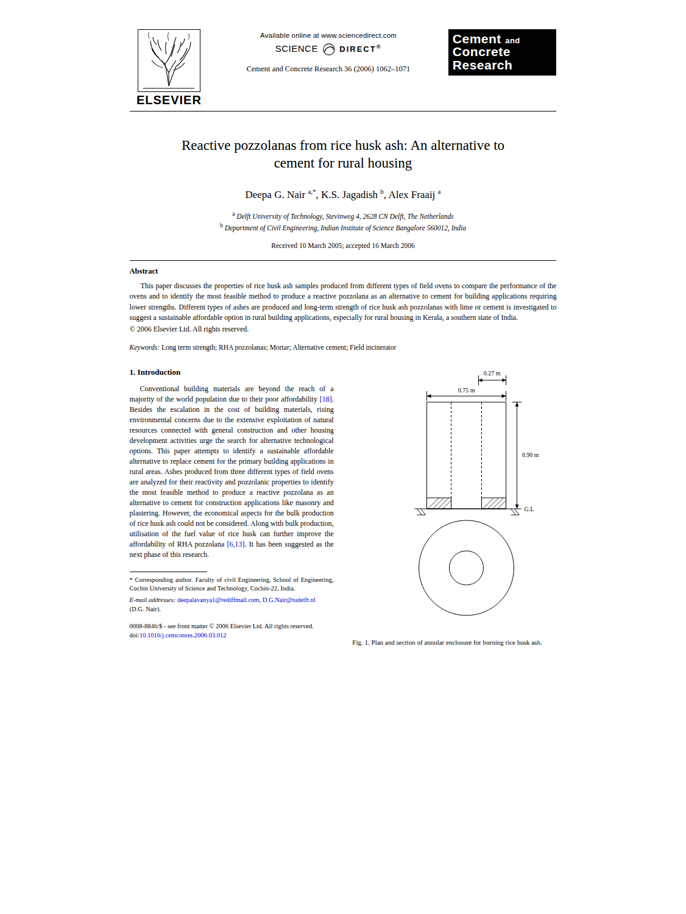ELSEVIER
Available online at www.sciencedirect.com
SCIENCE DIRECT®
Cement and Concrete Research 36 (2006) 1062–1071
Cement and
Concrete
Research
Reactive pozzolanas from rice husk ash: An alternative to
cement for rural housing
Deepa G. Nair a,*, K.S. Jagadish b, Alex Fraaij a
a Delft University of Technology, Stevinweg 4, 2628 CN Delft, The Netherlands
b Department of Civil Engineering, Indian Institute of Science Bangalore 560012, India
Received 10 March 2005; accepted 16 March 2006
Abstract
This paper discusses the properties of rice husk ash samples produced from different types of field ovens to compare the performance of the ovens and to identify the most feasible method to produce a reactive pozzolana as an alternative to cement for building applications requiring lower strengths. Different types of ashes are produced and long-term strength of rice husk ash pozzolanas with lime or cement is investigated to suggest a sustainable affordable option in rural building applications, especially for rural housing in Kerala, a southern state of India.
© 2006 Elsevier Ltd. All rights reserved.
Keywords: Long term strength; RHA pozzolanas; Mortar; Alternative cement; Field incinerator
1. Introduction
Conventional building materials are beyond the reach of a majority of the world population due to their poor affordability [18]. Besides the escalation in the cost of building materials, rising environmental concerns due to the extensive exploitation of natural resources connected with general construction and other housing development activities urge the search for alternative technological options. This paper attempts to identify a sustainable affordable alternative to replace cement for the primary building applications in rural areas. Ashes produced from three different types of field ovens are analyzed for their reactivity and pozzolanic properties to identify the most feasible method to produce a reactive pozzolana as an alternative to cement for construction applications like masonry and plastering. However, the economical aspects for the bulk production of rice husk ash could not be considered. Along with bulk production, utilisation of the fuel value of rice husk can further improve the affordability of RHA pozzolana [6,13]. It has been suggested as the next phase of this research.
* Corresponding author. Faculty of civil Engineering, School of Engineering, Cochin University of Science and Technology, Cochin-22, India.
E-mail addresses: deepalavanya1@rediffmail.com, D.G.Nair@tudelft.nl
(D.G. Nair).
0008-8846/$ - see front matter © 2006 Elsevier Ltd. All rights reserved.
doi:10.1016/j.cemconres.2006.03.012
0.27 m 0.75 m G.L 0.90 m
Fig. 1. Plan and section of annular enclosure for burning rice husk ash.